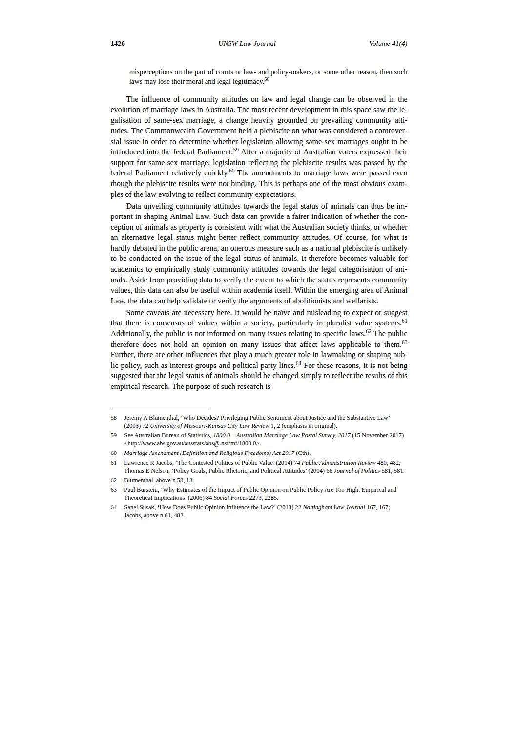1426 UNSW Law Journal Volume 41(4)
misperceptions on the part of courts or law- and policy-makers, or some other reason, then such laws may lose their moral and legal legitimacy.58
The influence of community attitudes on law and legal change can be observed in the evolution of marriage laws in Australia. The most recent development in this space saw the legalisation of same-sex marriage, a change heavily grounded on prevailing community attitudes. The Commonwealth Government held a plebiscite on what was considered a controversial issue in order to determine whether legislation allowing same-sex marriages ought to be introduced into the federal Parliament.59 After a majority of Australian voters expressed their support for same-sex marriage, legislation reflecting the plebiscite results was passed by the federal Parliament relatively quickly.60 The amendments to marriage laws were passed even though the plebiscite results were not binding. This is perhaps one of the most obvious examples of the law evolving to reflect community expectations.
Data unveiling community attitudes towards the legal status of animals can thus be important in shaping Animal Law. Such data can provide a fairer indication of whether the conception of animals as property is consistent with what the Australian society thinks, or whether an alternative legal status might better reflect community attitudes. Of course, for what is hardly debated in the public arena, an onerous measure such as a national plebiscite is unlikely to be conducted on the issue of the legal status of animals. It therefore becomes valuable for academics to empirically study community attitudes towards the legal categorisation of animals. Aside from providing data to verify the extent to which the status represents community values, this data can also be useful within academia itself. Within the emerging area of Animal Law, the data can help validate or verify the arguments of abolitionists and welfarists.
Some caveats are necessary here. It would be naïve and misleading to expect or suggest that there is consensus of values within a society, particularly in pluralist value systems.61 Additionally, the public is not informed on many issues relating to specific laws.62 The public therefore does not hold an opinion on many issues that affect laws applicable to them.63 Further, there are other influences that play a much greater role in lawmaking or shaping public policy, such as interest groups and political party lines.64 For these reasons, it is not being suggested that the legal status of animals should be changed simply to reflect the results of this empirical research. The purpose of such research is
58 Jeremy A Blumenthal, ‘Who Decides? Privileging Public Sentiment about Justice and the Substantive Law’ (2003) 72 University of Missouri-Kansas City Law Review 1, 2 (emphasis in original).
59 See Australian Bureau of Statistics, 1800.0 – Australian Marriage Law Postal Survey, 2017 (15 November 2017) <http://www.abs.gov.au/ausstats/abs@.nsf/mf/1800.0>.
60 Marriage Amendment (Definition and Religious Freedoms) Act 2017 (Cth).
61 Lawrence R Jacobs, ‘The Contested Politics of Public Value’ (2014) 74 Public Administration Review 480, 482; Thomas E Nelson, ‘Policy Goals, Public Rhetoric, and Political Attitudes’ (2004) 66 Journal of Politics 581, 581.
62 Blumenthal, above n 58, 13.
63 Paul Burstein, ‘Why Estimates of the Impact of Public Opinion on Public Policy Are Too High: Empirical and Theoretical Implications’ (2006) 84 Social Forces 2273, 2285.
64 Sanel Susak, ‘How Does Public Opinion Influence the Law?’ (2013) 22 Nottingham Law Journal 167, 167; Jacobs, above n 61, 482.